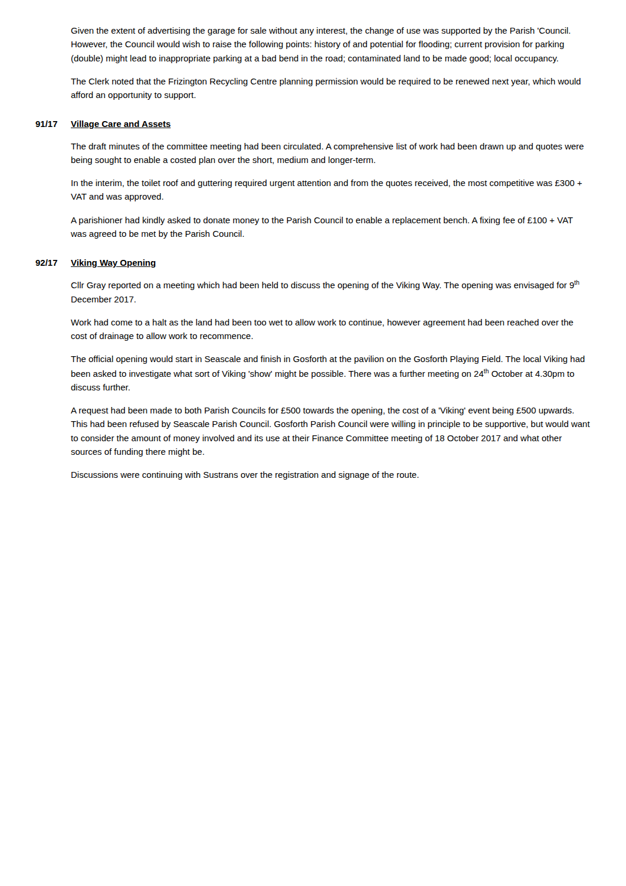Given the extent of advertising the garage for sale without any interest, the change of use was supported by the Parish 'Council. However, the Council would wish to raise the following points: history of and potential for flooding; current provision for parking (double) might lead to inappropriate parking at a bad bend in the road; contaminated land to be made good; local occupancy.
The Clerk noted that the Frizington Recycling Centre planning permission would be required to be renewed next year, which would afford an opportunity to support.
91/17 Village Care and Assets
The draft minutes of the committee meeting had been circulated. A comprehensive list of work had been drawn up and quotes were being sought to enable a costed plan over the short, medium and longer-term.
In the interim, the toilet roof and guttering required urgent attention and from the quotes received, the most competitive was £300 + VAT and was approved.
A parishioner had kindly asked to donate money to the Parish Council to enable a replacement bench. A fixing fee of £100 + VAT was agreed to be met by the Parish Council.
92/17 Viking Way Opening
Cllr Gray reported on a meeting which had been held to discuss the opening of the Viking Way. The opening was envisaged for 9th December 2017.
Work had come to a halt as the land had been too wet to allow work to continue, however agreement had been reached over the cost of drainage to allow work to recommence.
The official opening would start in Seascale and finish in Gosforth at the pavilion on the Gosforth Playing Field. The local Viking had been asked to investigate what sort of Viking 'show' might be possible. There was a further meeting on 24th October at 4.30pm to discuss further.
A request had been made to both Parish Councils for £500 towards the opening, the cost of a 'Viking' event being £500 upwards. This had been refused by Seascale Parish Council. Gosforth Parish Council were willing in principle to be supportive, but would want to consider the amount of money involved and its use at their Finance Committee meeting of 18 October 2017 and what other sources of funding there might be.
Discussions were continuing with Sustrans over the registration and signage of the route.